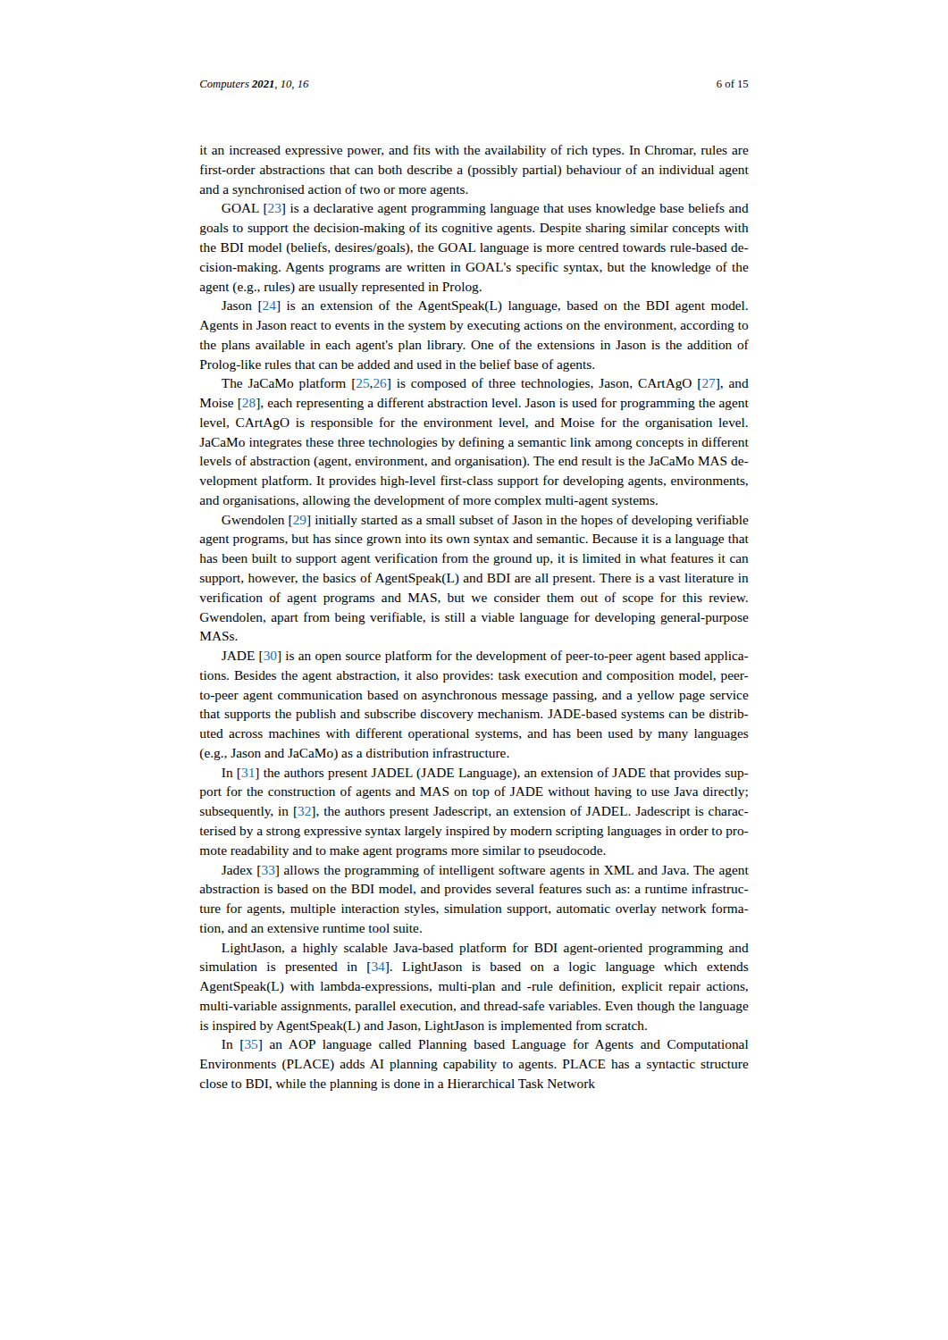Computers 2021, 10, 16 6 of 15
it an increased expressive power, and fits with the availability of rich types. In Chromar, rules are first-order abstractions that can both describe a (possibly partial) behaviour of an individual agent and a synchronised action of two or more agents.
GOAL [23] is a declarative agent programming language that uses knowledge base beliefs and goals to support the decision-making of its cognitive agents. Despite sharing similar concepts with the BDI model (beliefs, desires/goals), the GOAL language is more centred towards rule-based decision-making. Agents programs are written in GOAL's specific syntax, but the knowledge of the agent (e.g., rules) are usually represented in Prolog.
Jason [24] is an extension of the AgentSpeak(L) language, based on the BDI agent model. Agents in Jason react to events in the system by executing actions on the environment, according to the plans available in each agent's plan library. One of the extensions in Jason is the addition of Prolog-like rules that can be added and used in the belief base of agents.
The JaCaMo platform [25,26] is composed of three technologies, Jason, CArtAgO [27], and Moise [28], each representing a different abstraction level. Jason is used for programming the agent level, CArtAgO is responsible for the environment level, and Moise for the organisation level. JaCaMo integrates these three technologies by defining a semantic link among concepts in different levels of abstraction (agent, environment, and organisation). The end result is the JaCaMo MAS development platform. It provides high-level first-class support for developing agents, environments, and organisations, allowing the development of more complex multi-agent systems.
Gwendolen [29] initially started as a small subset of Jason in the hopes of developing verifiable agent programs, but has since grown into its own syntax and semantic. Because it is a language that has been built to support agent verification from the ground up, it is limited in what features it can support, however, the basics of AgentSpeak(L) and BDI are all present. There is a vast literature in verification of agent programs and MAS, but we consider them out of scope for this review. Gwendolen, apart from being verifiable, is still a viable language for developing general-purpose MASs.
JADE [30] is an open source platform for the development of peer-to-peer agent based applications. Besides the agent abstraction, it also provides: task execution and composition model, peer-to-peer agent communication based on asynchronous message passing, and a yellow page service that supports the publish and subscribe discovery mechanism. JADE-based systems can be distributed across machines with different operational systems, and has been used by many languages (e.g., Jason and JaCaMo) as a distribution infrastructure.
In [31] the authors present JADEL (JADE Language), an extension of JADE that provides support for the construction of agents and MAS on top of JADE without having to use Java directly; subsequently, in [32], the authors present Jadescript, an extension of JADEL. Jadescript is characterised by a strong expressive syntax largely inspired by modern scripting languages in order to promote readability and to make agent programs more similar to pseudocode.
Jadex [33] allows the programming of intelligent software agents in XML and Java. The agent abstraction is based on the BDI model, and provides several features such as: a runtime infrastructure for agents, multiple interaction styles, simulation support, automatic overlay network formation, and an extensive runtime tool suite.
LightJason, a highly scalable Java-based platform for BDI agent-oriented programming and simulation is presented in [34]. LightJason is based on a logic language which extends AgentSpeak(L) with lambda-expressions, multi-plan and -rule definition, explicit repair actions, multi-variable assignments, parallel execution, and thread-safe variables. Even though the language is inspired by AgentSpeak(L) and Jason, LightJason is implemented from scratch.
In [35] an AOP language called Planning based Language for Agents and Computational Environments (PLACE) adds AI planning capability to agents. PLACE has a syntactic structure close to BDI, while the planning is done in a Hierarchical Task Network